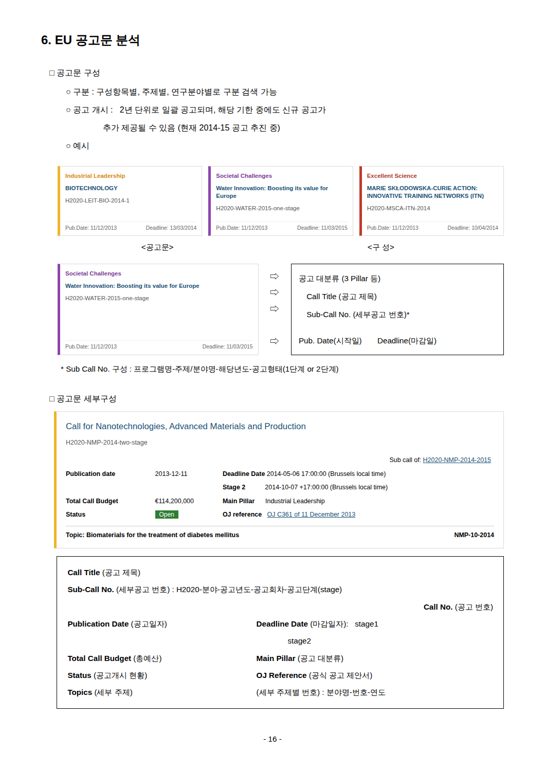6. EU 공고문 분석
□ 공고문 구성
○ 구분 : 구성항목별, 주제별, 연구분야별로 구분 검색 가능
○ 공고 개시 : 2년 단위로 일괄 공고되며, 해당 기한 중에도 신규 공고가
추가 제공될 수 있음 (현재 2014-15 공고 추진 중)
○ 예시
Industrial Leadership
BIOTECHNOLOGY
H2020-LEIT-BIO-2014-1
Pub.Date: 11/12/2013 Deadline: 13/03/2014
Societal Challenges
Water Innovation: Boosting its value for Europe
H2020-WATER-2015-one-stage
Pub.Date: 11/12/2013 Deadline: 11/03/2015
Excellent Science
MARIE SKŁODOWSKA-CURIE ACTION: INNOVATIVE TRAINING NETWORKS (ITN)
H2020-MSCA-ITN-2014
Pub.Date: 11/12/2013 Deadline: 10/04/2014
<공고문>
<구 성>
Societal Challenges
Water Innovation: Boosting its value for Europe
H2020-WATER-2015-one-stage
Pub.Date: 11/12/2013 Deadline: 11/03/2015
⇨
⇨
⇨
⇨
공고 대분류 (3 Pillar 등)
Call Title (공고 제목)
Sub-Call No. (세부공고 번호)*
Pub. Date(시작일) Deadline(마감일)
* Sub Call No. 구성 : 프로그램명-주제/분야명-해당년도-공고형태(1단계 or 2단계)
□ 공고문 세부구성
Call for Nanotechnologies, Advanced Materials and Production
H2020-NMP-2014-two-stage
| | Sub call of: H2020-NMP-2014-2015 |
| Publication date | 2013-12-11 | Deadline Date 2014-05-06 17:00:00 (Brussels local time) |
| | | Stage 2 2014-10-07 +17:00:00 (Brussels local time) |
| Total Call Budget | €114,200,000 | Main Pillar Industrial Leadership |
| Status | Open | OJ reference OJ C361 of 11 December 2013 |
Topic: Biomaterials for the treatment of diabetes mellitus NMP-10-2014
| Call Title (공고 제목) |
| Sub-Call No. (세부공고 번호) : H2020-분야-공고년도-공고회차-공고단계(stage) |
| | Call No. (공고 번호) |
| Publication Date (공고일자) | Deadline Date (마감일자): stage1 |
| | stage2 |
| Total Call Budget (총예산) | Main Pillar (공고 대분류) |
| Status (공고개시 현황) | OJ Reference (공식 공고 제안서) |
| Topics (세부 주제) | (세부 주제별 번호) : 분야명-번호-연도 |
- 16 -